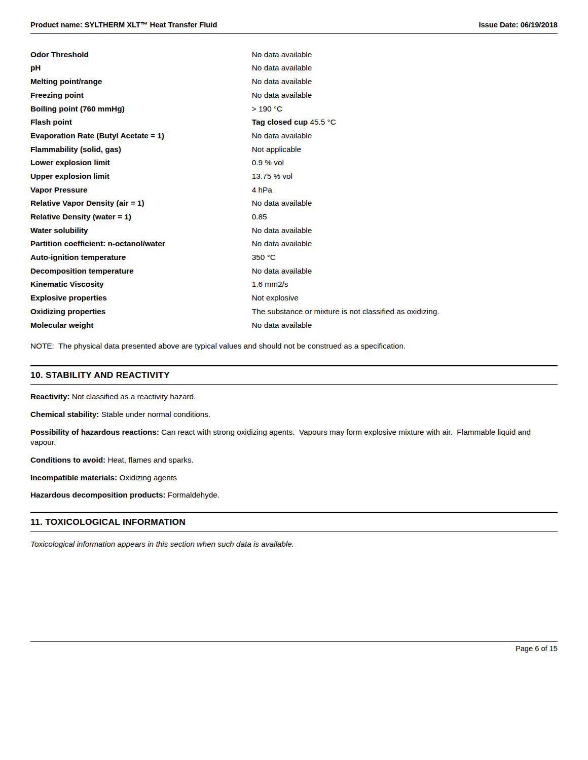Product name: SYLTHERM XLT™ Heat Transfer Fluid Issue Date: 06/19/2018
| Odor Threshold | No data available |
| pH | No data available |
| Melting point/range | No data available |
| Freezing point | No data available |
| Boiling point (760 mmHg) | > 190 °C |
| Flash point | Tag closed cup 45.5 °C |
| Evaporation Rate (Butyl Acetate = 1) | No data available |
| Flammability (solid, gas) | Not applicable |
| Lower explosion limit | 0.9 % vol |
| Upper explosion limit | 13.75 % vol |
| Vapor Pressure | 4 hPa |
| Relative Vapor Density (air = 1) | No data available |
| Relative Density (water = 1) | 0.85 |
| Water solubility | No data available |
| Partition coefficient: n-octanol/water | No data available |
| Auto-ignition temperature | 350 °C |
| Decomposition temperature | No data available |
| Kinematic Viscosity | 1.6 mm2/s |
| Explosive properties | Not explosive |
| Oxidizing properties | The substance or mixture is not classified as oxidizing. |
| Molecular weight | No data available |
NOTE: The physical data presented above are typical values and should not be construed as a specification.
10. STABILITY AND REACTIVITY
Reactivity: Not classified as a reactivity hazard.
Chemical stability: Stable under normal conditions.
Possibility of hazardous reactions: Can react with strong oxidizing agents. Vapours may form explosive mixture with air. Flammable liquid and vapour.
Conditions to avoid: Heat, flames and sparks.
Incompatible materials: Oxidizing agents
Hazardous decomposition products: Formaldehyde.
11. TOXICOLOGICAL INFORMATION
Toxicological information appears in this section when such data is available.
Page 6 of 15